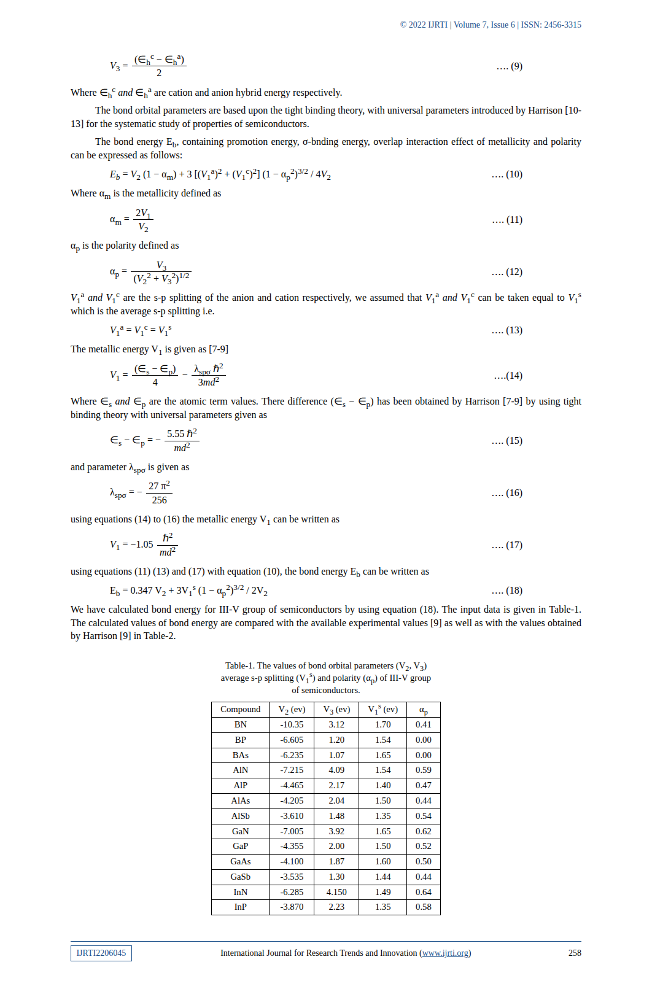© 2022 IJRTI | Volume 7, Issue 6 | ISSN: 2456-3315
V3 = (∈hc − ∈ha) 2
…. (9)
Where ∈hc and ∈ha are cation and anion hybrid energy respectively.
The bond orbital parameters are based upon the tight binding theory, with universal parameters introduced by Harrison [10-13] for the systematic study of properties of semiconductors.
The bond energy Eb, containing promotion energy, σ-bnding energy, overlap interaction effect of metallicity and polarity can be expressed as follows:
Eb = V2 (1 − αm) + 3 [(V1a)2 + (V1c)2] (1 − αp2)3/2 / 4V2
…. (10)
Where αm is the metallicity defined as
αm = 2V1 V2
…. (11)
αp is the polarity defined as
αp = V3 (V22 + V32)1/2
…. (12)
V1a and V1c are the s-p splitting of the anion and cation respectively, we assumed that V1a and V1c can be taken equal to V1s which is the average s-p splitting i.e.
V1a = V1c = V1s
…. (13)
The metallic energy V1 is given as [7-9]
V1 = (∈s − ∈p) 4 − λspσ ℏ2 3md2
….(14)
Where ∈s and ∈p are the atomic term values. There difference (∈s − ∈p) has been obtained by Harrison [7-9] by using tight binding theory with universal parameters given as
∈s − ∈p = − 5.55 ℏ2 md2
…. (15)
and parameter λspσ is given as
λspσ = − 27 π2 256
…. (16)
using equations (14) to (16) the metallic energy V1 can be written as
V1 = −1.05 ℏ2 md2
…. (17)
using equations (11) (13) and (17) with equation (10), the bond energy Eb can be written as
Eb = 0.347 V2 + 3V1s (1 − αp2)3/2 / 2V2
…. (18)
We have calculated bond energy for III-V group of semiconductors by using equation (18). The input data is given in Table-1. The calculated values of bond energy are compared with the available experimental values [9] as well as with the values obtained by Harrison [9] in Table-2.
Table-1. The values of bond orbital parameters (V 2 , V 3 ) average s-p splitting (V 1 s ) and polarity (α p ) of III-V group of semiconductors.
| Compound | V 2 (ev) | V 3 (ev) | V 1 s (ev) | α p |
| --- | --- | --- | --- | --- |
| BN | -10.35 | 3.12 | 1.70 | 0.41 |
| BP | -6.605 | 1.20 | 1.54 | 0.00 |
| BAs | -6.235 | 1.07 | 1.65 | 0.00 |
| AlN | -7.215 | 4.09 | 1.54 | 0.59 |
| AlP | -4.465 | 2.17 | 1.40 | 0.47 |
| AlAs | -4.205 | 2.04 | 1.50 | 0.44 |
| AlSb | -3.610 | 1.48 | 1.35 | 0.54 |
| GaN | -7.005 | 3.92 | 1.65 | 0.62 |
| GaP | -4.355 | 2.00 | 1.50 | 0.52 |
| GaAs | -4.100 | 1.87 | 1.60 | 0.50 |
| GaSb | -3.535 | 1.30 | 1.44 | 0.44 |
| InN | -6.285 | 4.150 | 1.49 | 0.64 |
| InP | -3.870 | 2.23 | 1.35 | 0.58 |
IJRTI2206045
International Journal for Research Trends and Innovation (www.ijrti.org)
258